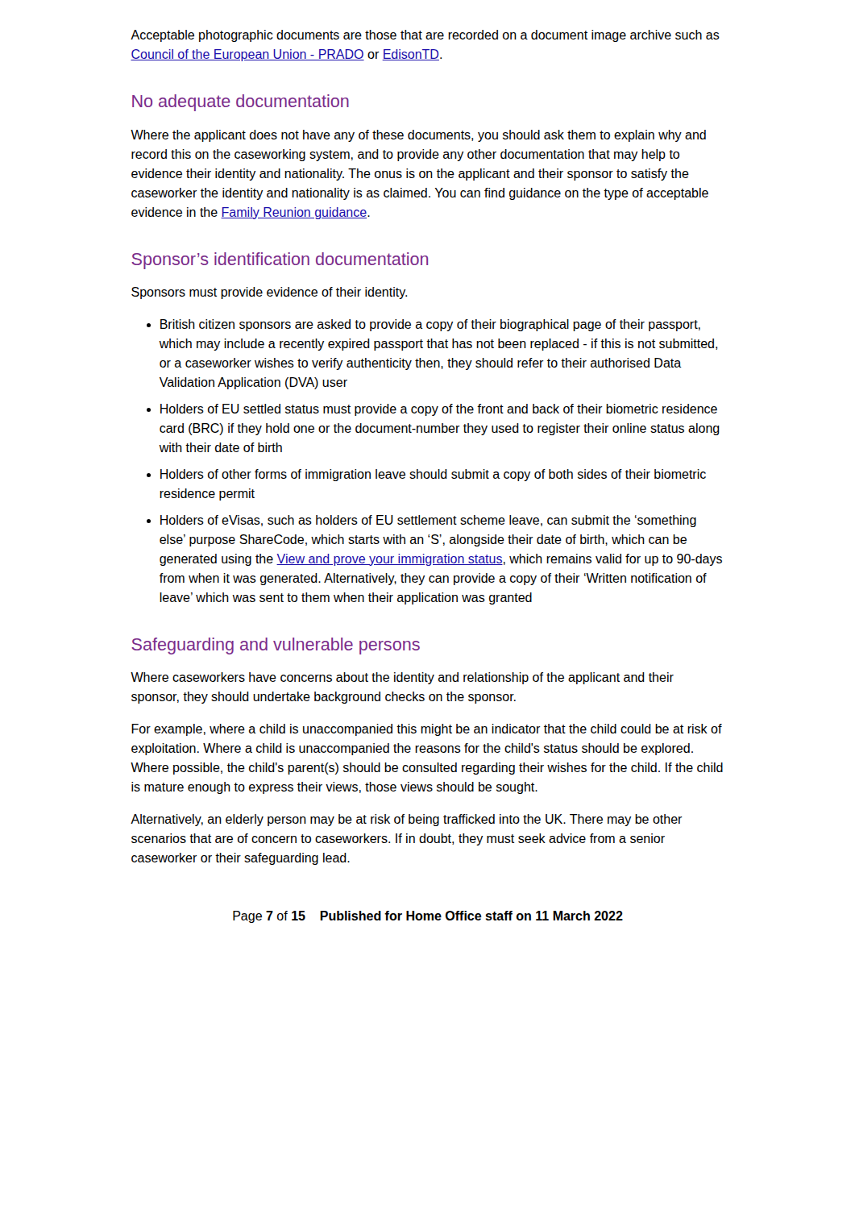Acceptable photographic documents are those that are recorded on a document image archive such as Council of the European Union - PRADO or EdisonTD.
No adequate documentation
Where the applicant does not have any of these documents, you should ask them to explain why and record this on the caseworking system, and to provide any other documentation that may help to evidence their identity and nationality. The onus is on the applicant and their sponsor to satisfy the caseworker the identity and nationality is as claimed. You can find guidance on the type of acceptable evidence in the Family Reunion guidance.
Sponsor’s identification documentation
Sponsors must provide evidence of their identity.
British citizen sponsors are asked to provide a copy of their biographical page of their passport, which may include a recently expired passport that has not been replaced - if this is not submitted, or a caseworker wishes to verify authenticity then, they should refer to their authorised Data Validation Application (DVA) user
Holders of EU settled status must provide a copy of the front and back of their biometric residence card (BRC) if they hold one or the document-number they used to register their online status along with their date of birth
Holders of other forms of immigration leave should submit a copy of both sides of their biometric residence permit
Holders of eVisas, such as holders of EU settlement scheme leave, can submit the ‘something else’ purpose ShareCode, which starts with an ‘S’, alongside their date of birth, which can be generated using the View and prove your immigration status, which remains valid for up to 90-days from when it was generated. Alternatively, they can provide a copy of their ‘Written notification of leave’ which was sent to them when their application was granted
Safeguarding and vulnerable persons
Where caseworkers have concerns about the identity and relationship of the applicant and their sponsor, they should undertake background checks on the sponsor.
For example, where a child is unaccompanied this might be an indicator that the child could be at risk of exploitation. Where a child is unaccompanied the reasons for the child's status should be explored. Where possible, the child's parent(s) should be consulted regarding their wishes for the child. If the child is mature enough to express their views, those views should be sought.
Alternatively, an elderly person may be at risk of being trafficked into the UK. There may be other scenarios that are of concern to caseworkers. If in doubt, they must seek advice from a senior caseworker or their safeguarding lead.
Page 7 of 15 Published for Home Office staff on 11 March 2022